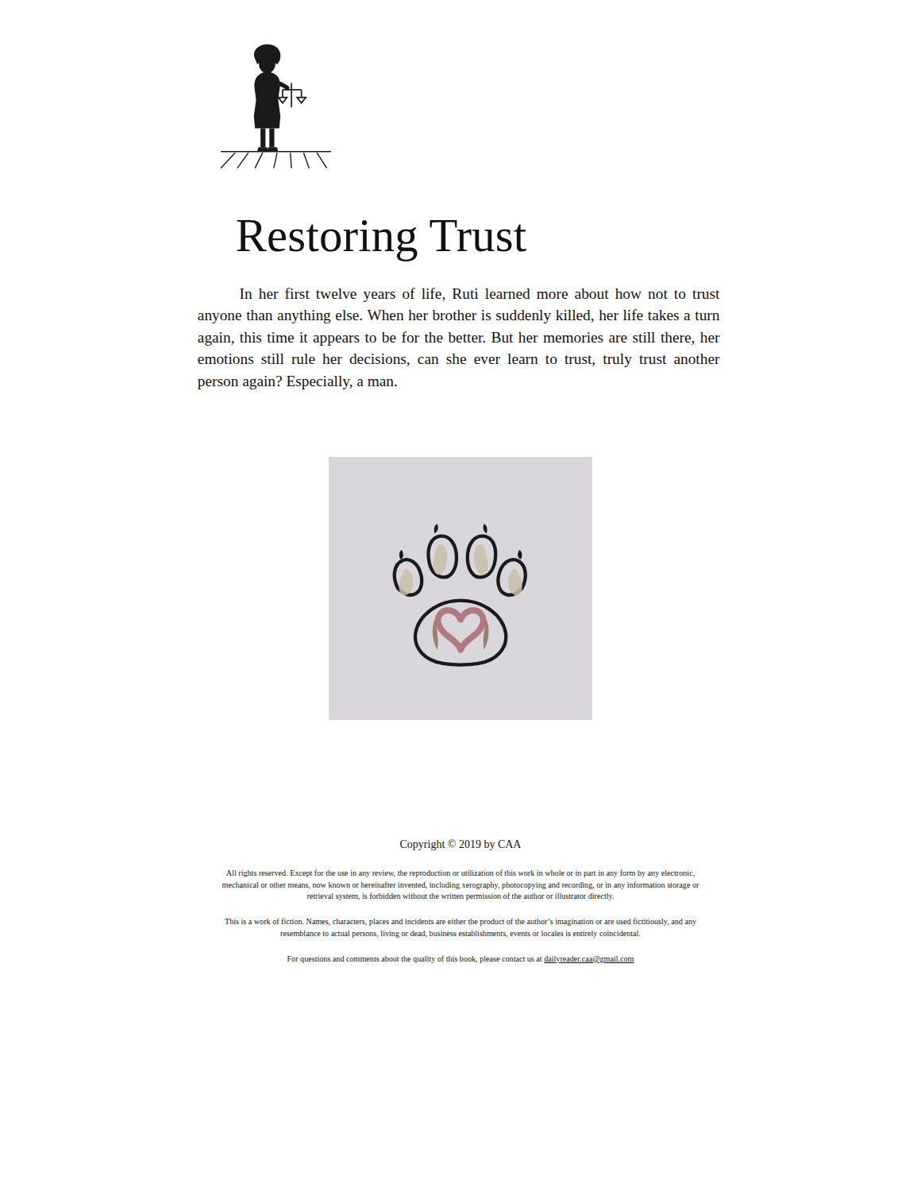Restoring Trust
In her first twelve years of life, Ruti learned more about how not to trust anyone than anything else. When her brother is suddenly killed, her life takes a turn again, this time it appears to be for the better. But her memories are still there, her emotions still rule her decisions, can she ever learn to trust, truly trust another person again? Especially, a man.
Copyright © 2019 by CAA
All rights reserved. Except for the use in any review, the reproduction or utilization of this work in whole or in part in any form by any electronic, mechanical or other means, now known or hereinafter invented, including xerography, photocopying and recording, or in any information storage or retrieval system, is forbidden without the written permission of the author or illustrator directly.
This is a work of fiction. Names, characters, places and incidents are either the product of the author’s imagination or are used fictitiously, and any resemblance to actual persons, living or dead, business establishments, events or locales is entirely coincidental.
For questions and comments about the quality of this book, please contact us at dailyreader.caa@gmail.com